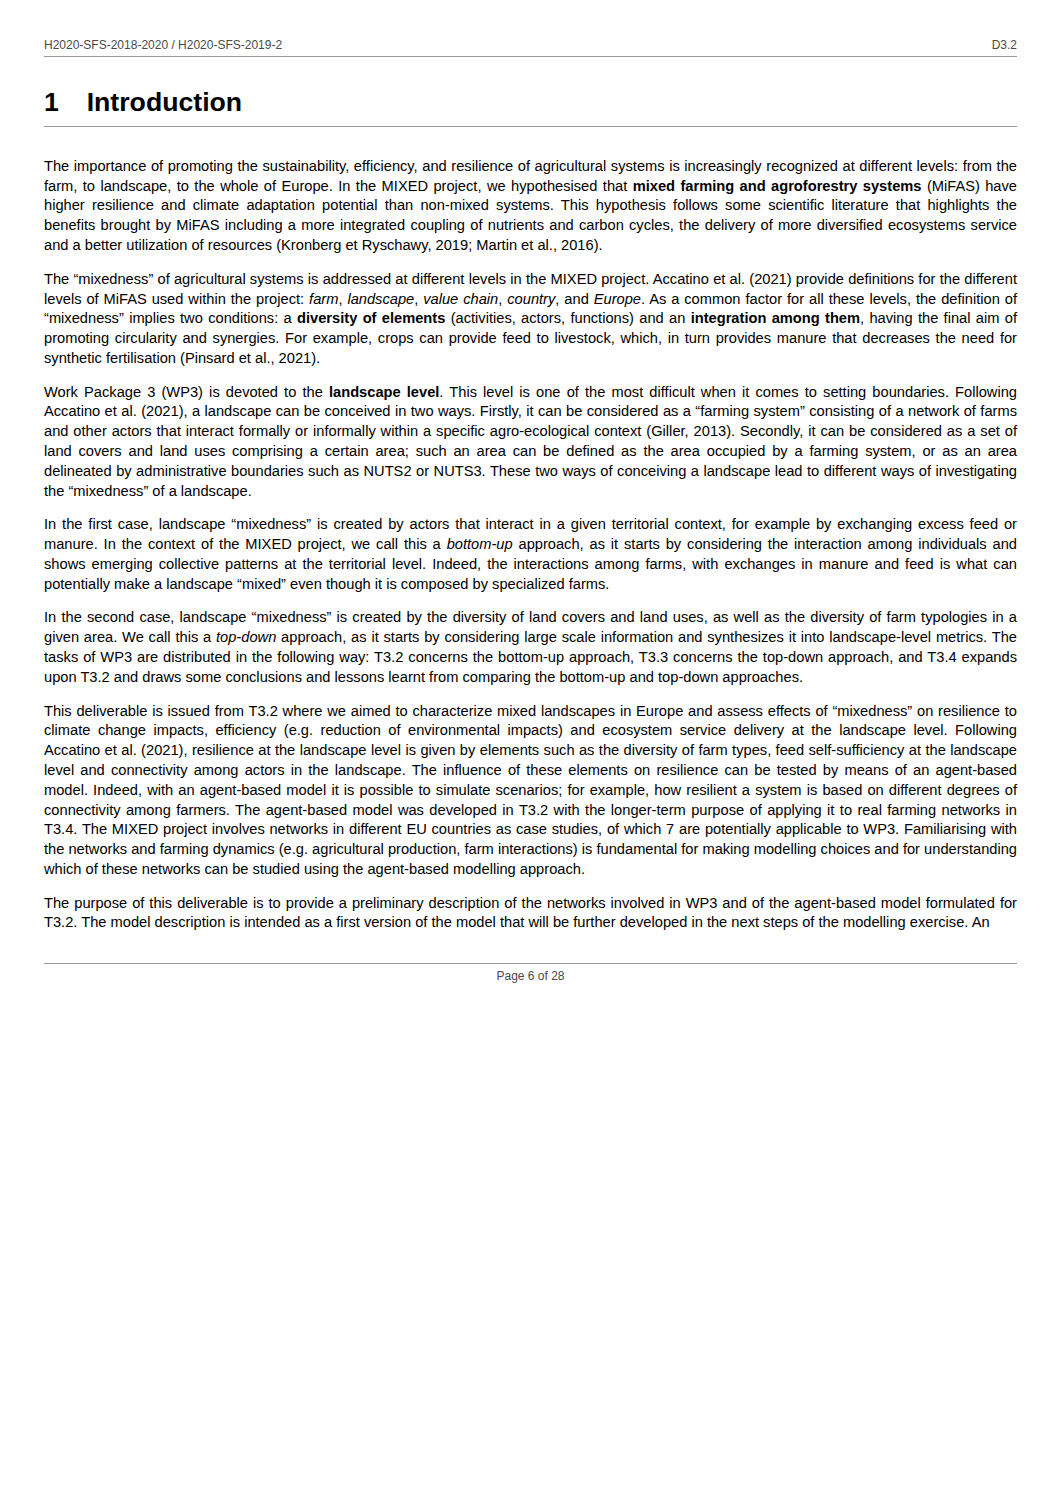H2020-SFS-2018-2020 / H2020-SFS-2019-2 D3.2
1 Introduction
The importance of promoting the sustainability, efficiency, and resilience of agricultural systems is increasingly recognized at different levels: from the farm, to landscape, to the whole of Europe. In the MIXED project, we hypothesised that mixed farming and agroforestry systems (MiFAS) have higher resilience and climate adaptation potential than non-mixed systems. This hypothesis follows some scientific literature that highlights the benefits brought by MiFAS including a more integrated coupling of nutrients and carbon cycles, the delivery of more diversified ecosystems service and a better utilization of resources (Kronberg et Ryschawy, 2019; Martin et al., 2016).
The “mixedness” of agricultural systems is addressed at different levels in the MIXED project. Accatino et al. (2021) provide definitions for the different levels of MiFAS used within the project: farm, landscape, value chain, country, and Europe. As a common factor for all these levels, the definition of “mixedness” implies two conditions: a diversity of elements (activities, actors, functions) and an integration among them, having the final aim of promoting circularity and synergies. For example, crops can provide feed to livestock, which, in turn provides manure that decreases the need for synthetic fertilisation (Pinsard et al., 2021).
Work Package 3 (WP3) is devoted to the landscape level. This level is one of the most difficult when it comes to setting boundaries. Following Accatino et al. (2021), a landscape can be conceived in two ways. Firstly, it can be considered as a “farming system” consisting of a network of farms and other actors that interact formally or informally within a specific agro-ecological context (Giller, 2013). Secondly, it can be considered as a set of land covers and land uses comprising a certain area; such an area can be defined as the area occupied by a farming system, or as an area delineated by administrative boundaries such as NUTS2 or NUTS3. These two ways of conceiving a landscape lead to different ways of investigating the “mixedness” of a landscape.
In the first case, landscape “mixedness” is created by actors that interact in a given territorial context, for example by exchanging excess feed or manure. In the context of the MIXED project, we call this a bottom-up approach, as it starts by considering the interaction among individuals and shows emerging collective patterns at the territorial level. Indeed, the interactions among farms, with exchanges in manure and feed is what can potentially make a landscape “mixed” even though it is composed by specialized farms.
In the second case, landscape “mixedness” is created by the diversity of land covers and land uses, as well as the diversity of farm typologies in a given area. We call this a top-down approach, as it starts by considering large scale information and synthesizes it into landscape-level metrics. The tasks of WP3 are distributed in the following way: T3.2 concerns the bottom-up approach, T3.3 concerns the top-down approach, and T3.4 expands upon T3.2 and draws some conclusions and lessons learnt from comparing the bottom-up and top-down approaches.
This deliverable is issued from T3.2 where we aimed to characterize mixed landscapes in Europe and assess effects of “mixedness” on resilience to climate change impacts, efficiency (e.g. reduction of environmental impacts) and ecosystem service delivery at the landscape level. Following Accatino et al. (2021), resilience at the landscape level is given by elements such as the diversity of farm types, feed self-sufficiency at the landscape level and connectivity among actors in the landscape. The influence of these elements on resilience can be tested by means of an agent-based model. Indeed, with an agent-based model it is possible to simulate scenarios; for example, how resilient a system is based on different degrees of connectivity among farmers. The agent-based model was developed in T3.2 with the longer-term purpose of applying it to real farming networks in T3.4. The MIXED project involves networks in different EU countries as case studies, of which 7 are potentially applicable to WP3. Familiarising with the networks and farming dynamics (e.g. agricultural production, farm interactions) is fundamental for making modelling choices and for understanding which of these networks can be studied using the agent-based modelling approach.
The purpose of this deliverable is to provide a preliminary description of the networks involved in WP3 and of the agent-based model formulated for T3.2. The model description is intended as a first version of the model that will be further developed in the next steps of the modelling exercise. An
Page 6 of 28